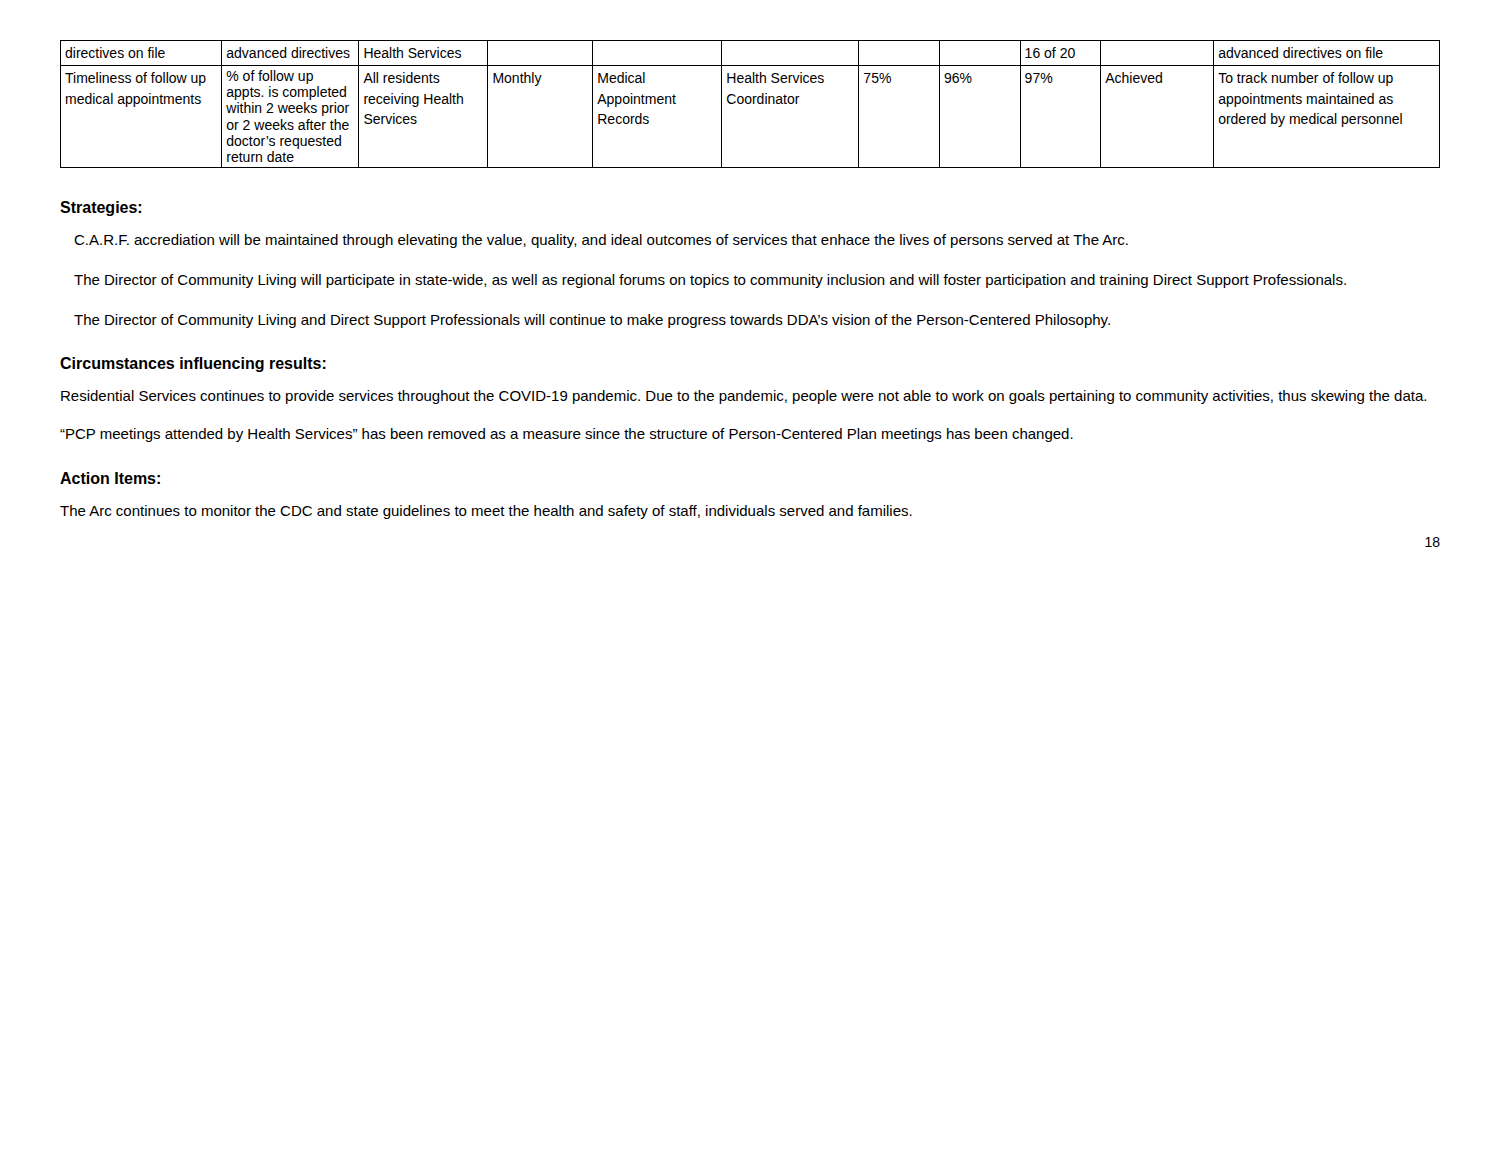| directives on file | advanced directives | Health Services | | | | | | 16 of 20 | | advanced directives on file |
| Timeliness of follow up medical appointments | % of follow up appts. is completed within 2 weeks prior or 2 weeks after the doctor’s requested return date | All residents receiving Health Services | Monthly | Medical Appointment Records | Health Services Coordinator | 75% | 96% | 97% | Achieved | To track number of follow up appointments maintained as ordered by medical personnel |
Strategies:
C.A.R.F. accrediation will be maintained through elevating the value, quality, and ideal outcomes of services that enhace the lives of persons served at The Arc.
The Director of Community Living will participate in state-wide, as well as regional forums on topics to community inclusion and will foster participation and training Direct Support Professionals.
The Director of Community Living and Direct Support Professionals will continue to make progress towards DDA’s vision of the Person-Centered Philosophy.
Circumstances influencing results:
Residential Services continues to provide services throughout the COVID-19 pandemic. Due to the pandemic, people were not able to work on goals pertaining to community activities, thus skewing the data.
“PCP meetings attended by Health Services” has been removed as a measure since the structure of Person-Centered Plan meetings has been changed.
Action Items:
The Arc continues to monitor the CDC and state guidelines to meet the health and safety of staff, individuals served and families.
18